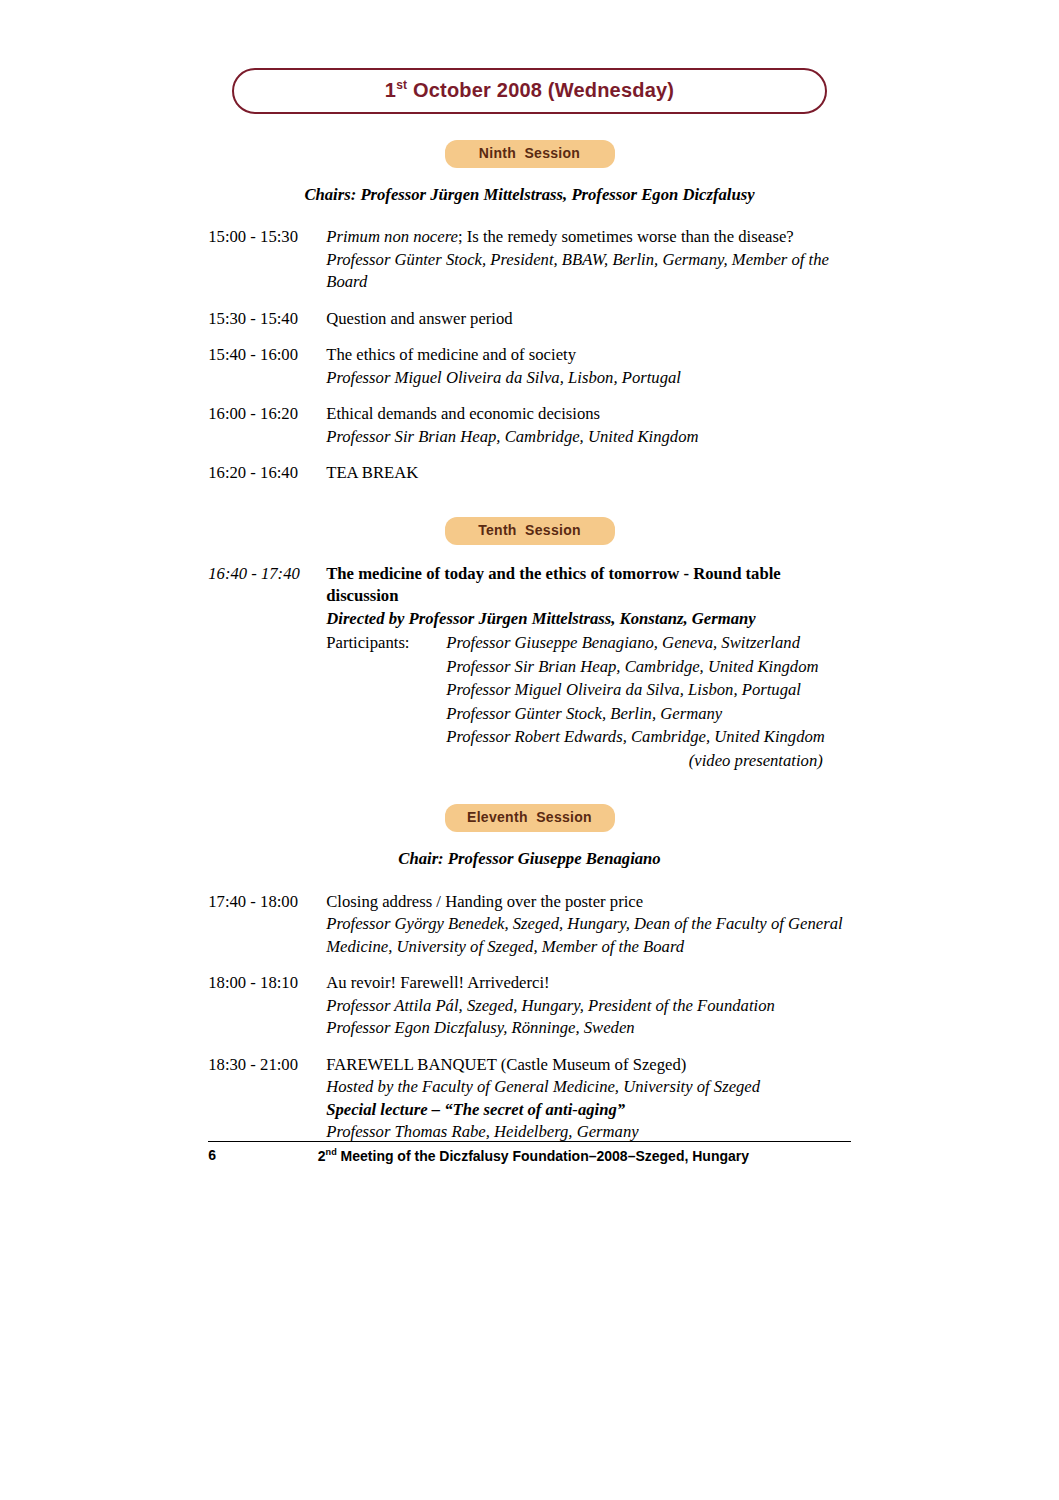1st October 2008 (Wednesday)
Ninth Session
Chairs: Professor Jürgen Mittelstrass, Professor Egon Diczfalusy
| 15:00 - 15:30 | Primum non nocere ; Is the remedy sometimes worse than the disease? Professor Günter Stock, President, BBAW, Berlin, Germany, Member of the Board |
| 15:30 - 15:40 | Question and answer period |
| 15:40 - 16:00 | The ethics of medicine and of society Professor Miguel Oliveira da Silva, Lisbon, Portugal |
| 16:00 - 16:20 | Ethical demands and economic decisions Professor Sir Brian Heap, Cambridge, United Kingdom |
| 16:20 - 16:40 | TEA BREAK |
Tenth Session
| 16:40 - 17:40 | The medicine of today and the ethics of tomorrow - Round table discussion Directed by Professor Jürgen Mittelstrass, Konstanz, Germany Participants: Professor Giuseppe Benagiano, Geneva, Switzerland Professor Sir Brian Heap, Cambridge, United Kingdom Professor Miguel Oliveira da Silva, Lisbon, Portugal Professor Günter Stock, Berlin, Germany Professor Robert Edwards, Cambridge, United Kingdom (video presentation) |
Eleventh Session
Chair: Professor Giuseppe Benagiano
| 17:40 - 18:00 | Closing address / Handing over the poster price Professor György Benedek, Szeged, Hungary, Dean of the Faculty of General Medicine, University of Szeged, Member of the Board |
| 18:00 - 18:10 | Au revoir! Farewell! Arrivederci! Professor Attila Pál, Szeged, Hungary, President of the Foundation Professor Egon Diczfalusy, Rönninge, Sweden |
| 18:30 - 21:00 | FAREWELL BANQUET (Castle Museum of Szeged) Hosted by the Faculty of General Medicine, University of Szeged Special lecture – “The secret of anti-aging” Professor Thomas Rabe, Heidelberg, Germany |
6
2nd Meeting of the Diczfalusy Foundation–2008–Szeged, Hungary